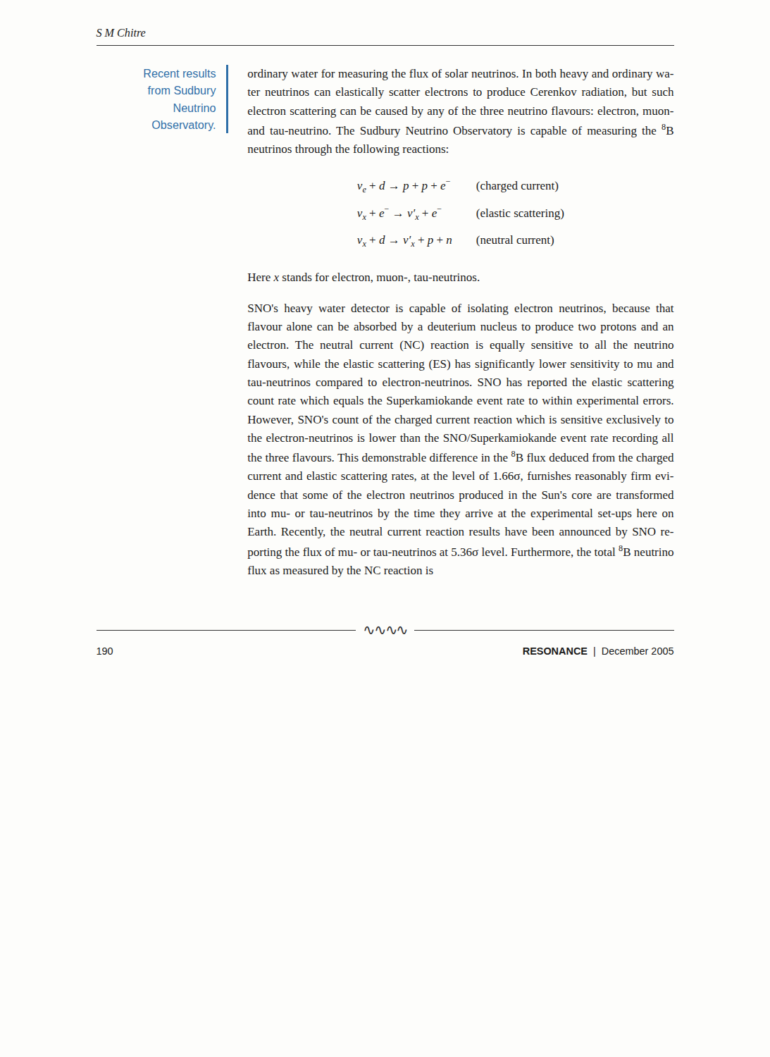S M Chitre
Recent results
from Sudbury
Neutrino
Observatory.
ordinary water for measuring the flux of solar neutrinos. In both heavy and ordinary water neutrinos can elastically scatter electrons to produce Cerenkov radiation, but such electron scattering can be caused by any of the three neutrino flavours: electron, muon- and tau-neutrino. The Sudbury Neutrino Observatory is capable of measuring the 8B neutrinos through the following reactions:
| ν e + d → p + p + e − | (charged current) |
| ν x + e − → ν′ x + e − | (elastic scattering) |
| ν x + d → ν′ x + p + n | (neutral current) |
Here x stands for electron, muon-, tau-neutrinos.
SNO's heavy water detector is capable of isolating electron neutrinos, because that flavour alone can be absorbed by a deuterium nucleus to produce two protons and an electron. The neutral current (NC) reaction is equally sensitive to all the neutrino flavours, while the elastic scattering (ES) has significantly lower sensitivity to mu and tau-neutrinos compared to electron-neutrinos. SNO has reported the elastic scattering count rate which equals the Superkamiokande event rate to within experimental errors. However, SNO's count of the charged current reaction which is sensitive exclusively to the electron-neutrinos is lower than the SNO/Superkamiokande event rate recording all the three flavours. This demonstrable difference in the 8B flux deduced from the charged current and elastic scattering rates, at the level of 1.66σ, furnishes reasonably firm evidence that some of the electron neutrinos produced in the Sun's core are transformed into mu- or tau-neutrinos by the time they arrive at the experimental set-ups here on Earth. Recently, the neutral current reaction results have been announced by SNO reporting the flux of mu- or tau-neutrinos at 5.36σ level. Furthermore, the total 8B neutrino flux as measured by the NC reaction is
∿∿∿∿
190 RESONANCE | December 2005